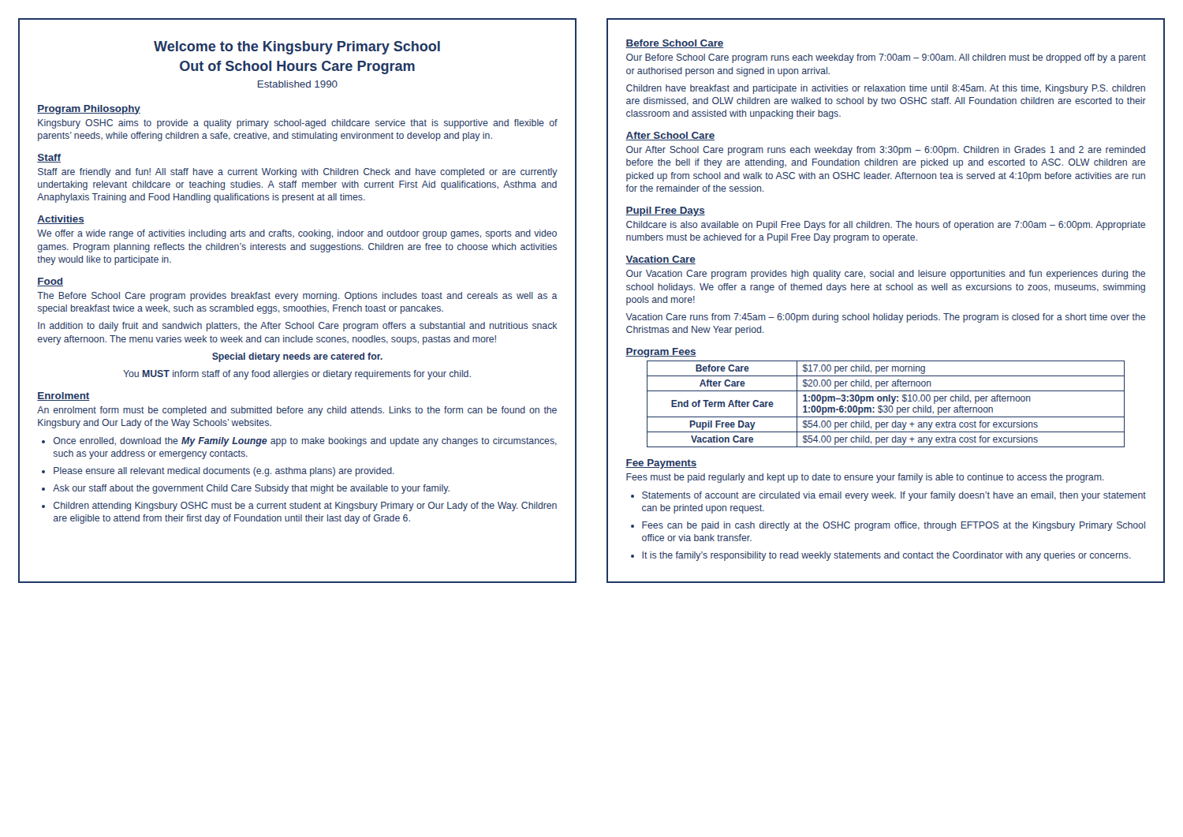Welcome to the Kingsbury Primary School
Out of School Hours Care Program
Established 1990
Program Philosophy
Kingsbury OSHC aims to provide a quality primary school-aged childcare service that is supportive and flexible of parents’ needs, while offering children a safe, creative, and stimulating environment to develop and play in.
Staff
Staff are friendly and fun! All staff have a current Working with Children Check and have completed or are currently undertaking relevant childcare or teaching studies. A staff member with current First Aid qualifications, Asthma and Anaphylaxis Training and Food Handling qualifications is present at all times.
Activities
We offer a wide range of activities including arts and crafts, cooking, indoor and outdoor group games, sports and video games. Program planning reflects the children’s interests and suggestions. Children are free to choose which activities they would like to participate in.
Food
The Before School Care program provides breakfast every morning. Options includes toast and cereals as well as a special breakfast twice a week, such as scrambled eggs, smoothies, French toast or pancakes.
In addition to daily fruit and sandwich platters, the After School Care program offers a substantial and nutritious snack every afternoon. The menu varies week to week and can include scones, noodles, soups, pastas and more!
Special dietary needs are catered for.
You MUST inform staff of any food allergies or dietary requirements for your child.
Enrolment
An enrolment form must be completed and submitted before any child attends. Links to the form can be found on the Kingsbury and Our Lady of the Way Schools’ websites.
Once enrolled, download the My Family Lounge app to make bookings and update any changes to circumstances, such as your address or emergency contacts.
Please ensure all relevant medical documents (e.g. asthma plans) are provided.
Ask our staff about the government Child Care Subsidy that might be available to your family.
Children attending Kingsbury OSHC must be a current student at Kingsbury Primary or Our Lady of the Way. Children are eligible to attend from their first day of Foundation until their last day of Grade 6.
Before School Care
Our Before School Care program runs each weekday from 7:00am – 9:00am. All children must be dropped off by a parent or authorised person and signed in upon arrival.
Children have breakfast and participate in activities or relaxation time until 8:45am. At this time, Kingsbury P.S. children are dismissed, and OLW children are walked to school by two OSHC staff. All Foundation children are escorted to their classroom and assisted with unpacking their bags.
After School Care
Our After School Care program runs each weekday from 3:30pm – 6:00pm. Children in Grades 1 and 2 are reminded before the bell if they are attending, and Foundation children are picked up and escorted to ASC. OLW children are picked up from school and walk to ASC with an OSHC leader. Afternoon tea is served at 4:10pm before activities are run for the remainder of the session.
Pupil Free Days
Childcare is also available on Pupil Free Days for all children. The hours of operation are 7:00am – 6:00pm. Appropriate numbers must be achieved for a Pupil Free Day program to operate.
Vacation Care
Our Vacation Care program provides high quality care, social and leisure opportunities and fun experiences during the school holidays. We offer a range of themed days here at school as well as excursions to zoos, museums, swimming pools and more!
Vacation Care runs from 7:45am – 6:00pm during school holiday periods. The program is closed for a short time over the Christmas and New Year period.
Program Fees
| Before Care | $17.00 per child, per morning |
| After Care | $20.00 per child, per afternoon |
| End of Term After Care | 1:00pm–3:30pm only: $10.00 per child, per afternoon 1:00pm-6:00pm: $30 per child, per afternoon |
| Pupil Free Day | $54.00 per child, per day + any extra cost for excursions |
| Vacation Care | $54.00 per child, per day + any extra cost for excursions |
Fee Payments
Fees must be paid regularly and kept up to date to ensure your family is able to continue to access the program.
Statements of account are circulated via email every week. If your family doesn’t have an email, then your statement can be printed upon request.
Fees can be paid in cash directly at the OSHC program office, through EFTPOS at the Kingsbury Primary School office or via bank transfer.
It is the family’s responsibility to read weekly statements and contact the Coordinator with any queries or concerns.